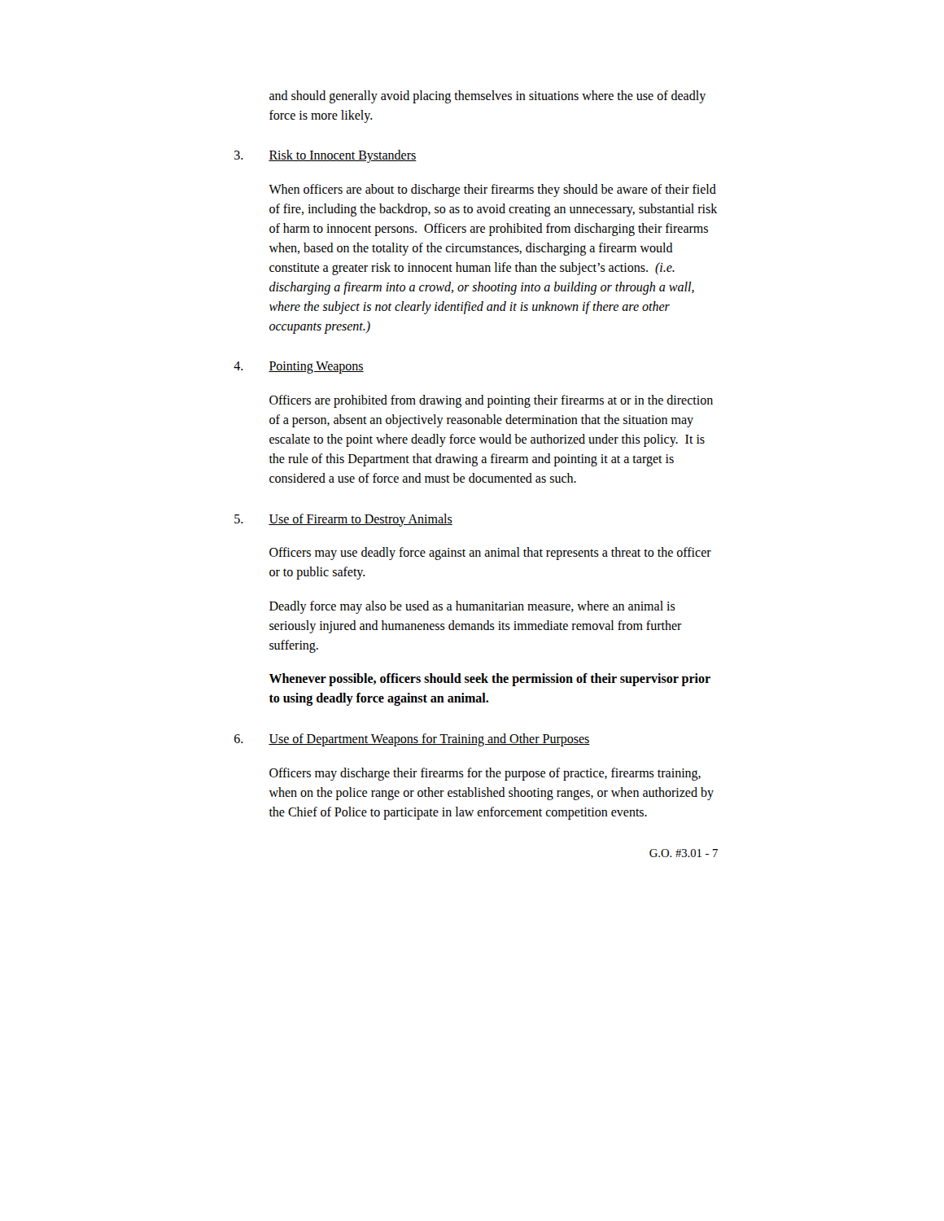and should generally avoid placing themselves in situations where the use of deadly force is more likely.
3. Risk to Innocent Bystanders
When officers are about to discharge their firearms they should be aware of their field of fire, including the backdrop, so as to avoid creating an unnecessary, substantial risk of harm to innocent persons. Officers are prohibited from discharging their firearms when, based on the totality of the circumstances, discharging a firearm would constitute a greater risk to innocent human life than the subject’s actions. (i.e. discharging a firearm into a crowd, or shooting into a building or through a wall, where the subject is not clearly identified and it is unknown if there are other occupants present.)
4. Pointing Weapons
Officers are prohibited from drawing and pointing their firearms at or in the direction of a person, absent an objectively reasonable determination that the situation may escalate to the point where deadly force would be authorized under this policy. It is the rule of this Department that drawing a firearm and pointing it at a target is considered a use of force and must be documented as such.
5. Use of Firearm to Destroy Animals
Officers may use deadly force against an animal that represents a threat to the officer or to public safety.
Deadly force may also be used as a humanitarian measure, where an animal is seriously injured and humaneness demands its immediate removal from further suffering.
Whenever possible, officers should seek the permission of their supervisor prior to using deadly force against an animal.
6. Use of Department Weapons for Training and Other Purposes
Officers may discharge their firearms for the purpose of practice, firearms training, when on the police range or other established shooting ranges, or when authorized by the Chief of Police to participate in law enforcement competition events.
G.O. #3.01 - 7